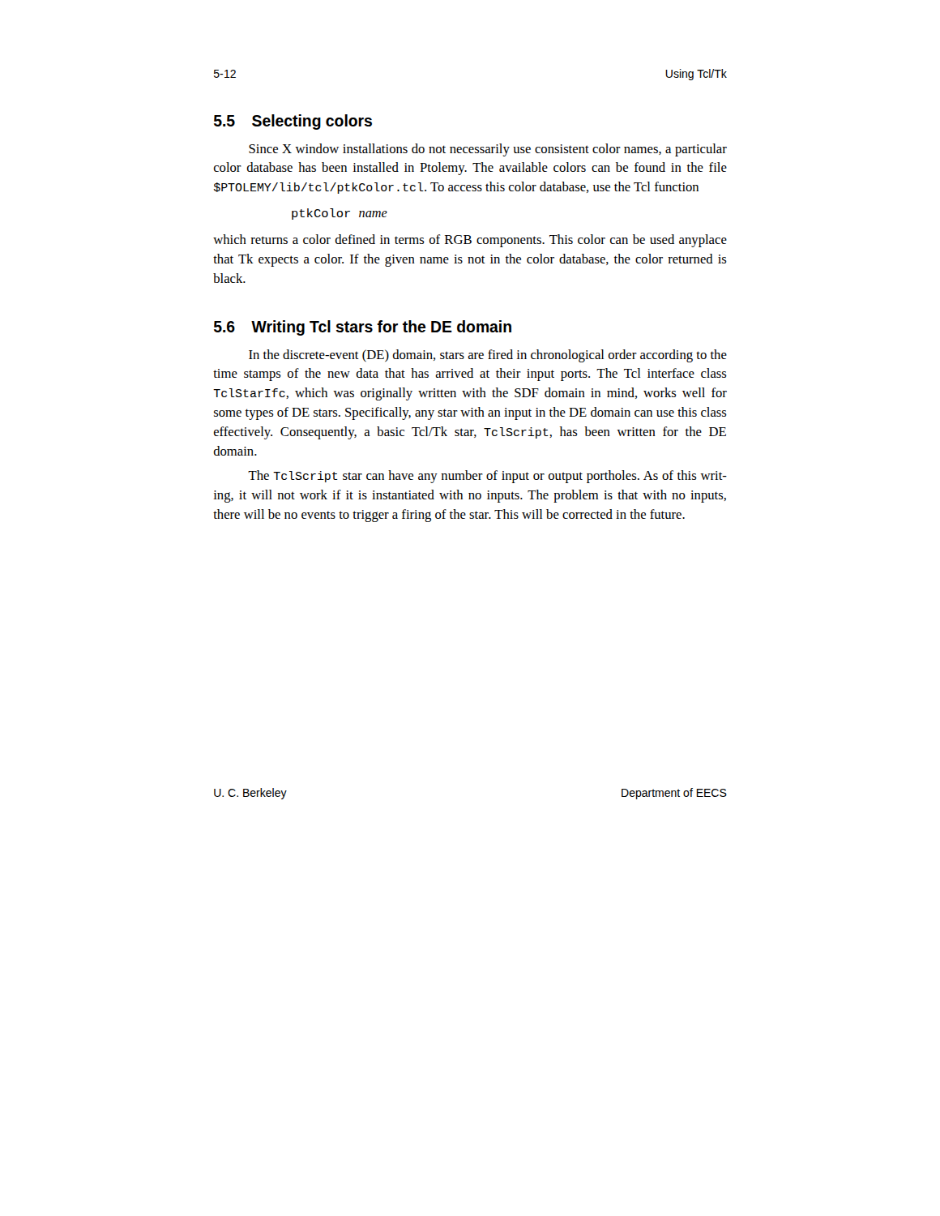5-12 Using Tcl/Tk
5.5 Selecting colors
Since X window installations do not necessarily use consistent color names, a particular color database has been installed in Ptolemy. The available colors can be found in the file $PTOLEMY/lib/tcl/ptkColor.tcl. To access this color database, use the Tcl function
ptkColor name
which returns a color defined in terms of RGB components. This color can be used anyplace that Tk expects a color. If the given name is not in the color database, the color returned is black.
5.6 Writing Tcl stars for the DE domain
In the discrete-event (DE) domain, stars are fired in chronological order according to the time stamps of the new data that has arrived at their input ports. The Tcl interface class TclStarIfc, which was originally written with the SDF domain in mind, works well for some types of DE stars. Specifically, any star with an input in the DE domain can use this class effectively. Consequently, a basic Tcl/Tk star, TclScript, has been written for the DE domain.
The TclScript star can have any number of input or output portholes. As of this writing, it will not work if it is instantiated with no inputs. The problem is that with no inputs, there will be no events to trigger a firing of the star. This will be corrected in the future.
U. C. Berkeley Department of EECS